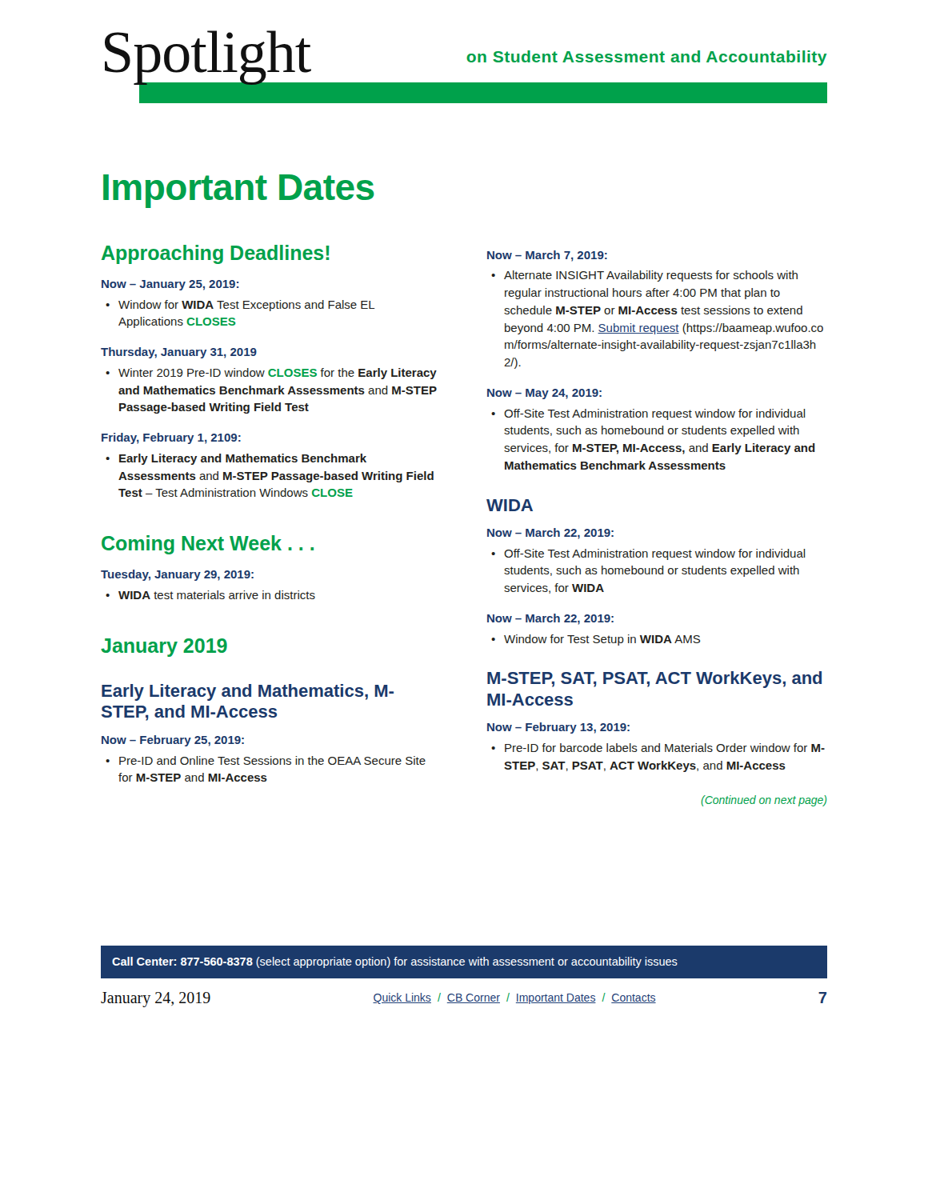Spotlight
on Student Assessment and Accountability
Important Dates
Approaching Deadlines!
Now – January 25, 2019:
Window for WIDA Test Exceptions and False EL Applications CLOSES
Thursday, January 31, 2019
Winter 2019 Pre-ID window CLOSES for the Early Literacy and Mathematics Benchmark Assessments and M-STEP Passage-based Writing Field Test
Friday, February 1, 2109:
Early Literacy and Mathematics Benchmark Assessments and M-STEP Passage-based Writing Field Test – Test Administration Windows CLOSE
Coming Next Week . . .
Tuesday, January 29, 2019:
WIDA test materials arrive in districts
January 2019
Early Literacy and Mathematics, M-STEP, and MI-Access
Now – February 25, 2019:
Pre-ID and Online Test Sessions in the OEAA Secure Site for M-STEP and MI-Access
Now – March 7, 2019:
Alternate INSIGHT Availability requests for schools with regular instructional hours after 4:00 PM that plan to schedule M-STEP or MI-Access test sessions to extend beyond 4:00 PM. Submit request (https://baameap.wufoo.com/forms/alternate-insight-availability-request-zsjan7c1lla3h2/).
Now – May 24, 2019:
Off-Site Test Administration request window for individual students, such as homebound or students expelled with services, for M-STEP, MI-Access, and Early Literacy and Mathematics Benchmark Assessments
WIDA
Now – March 22, 2019:
Off-Site Test Administration request window for individual students, such as homebound or students expelled with services, for WIDA
Now – March 22, 2019:
Window for Test Setup in WIDA AMS
M-STEP, SAT, PSAT, ACT WorkKeys, and MI-Access
Now – February 13, 2019:
Pre-ID for barcode labels and Materials Order window for M-STEP, SAT, PSAT, ACT WorkKeys, and MI-Access
(Continued on next page)
Call Center: 877-560-8378 (select appropriate option) for assistance with assessment or accountability issues
January 24, 2019
Quick Links/CB Corner/Important Dates/Contacts
7